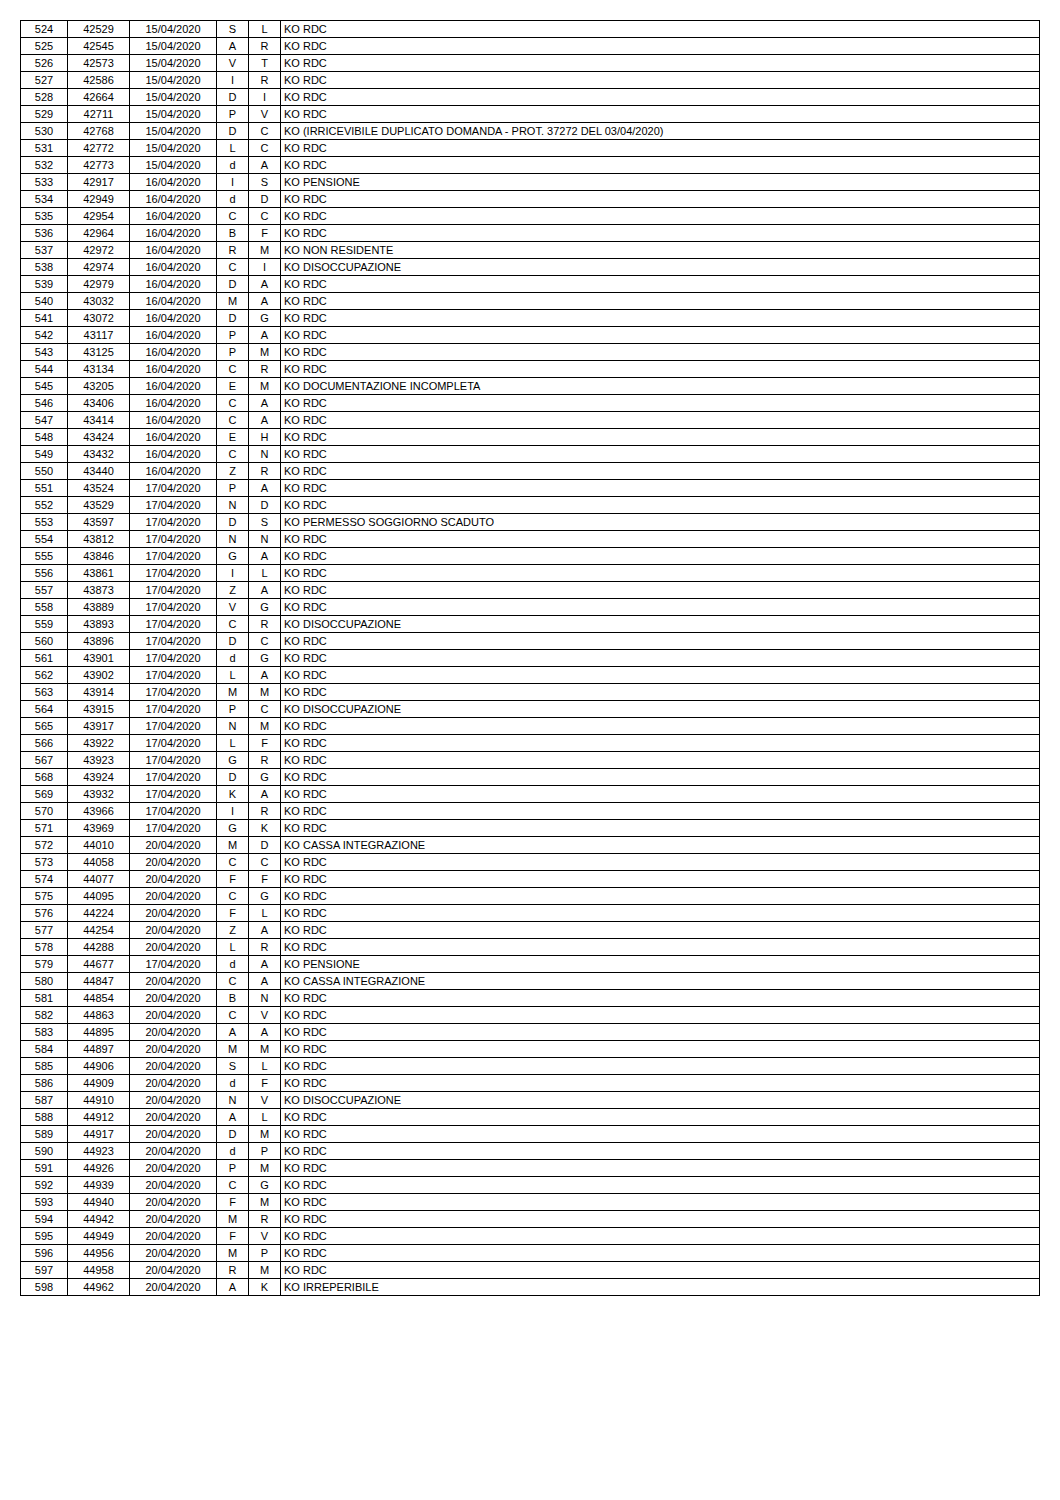| 524 | 42529 | 15/04/2020 | S | L | KO RDC |
| 525 | 42545 | 15/04/2020 | A | R | KO RDC |
| 526 | 42573 | 15/04/2020 | V | T | KO RDC |
| 527 | 42586 | 15/04/2020 | I | R | KO RDC |
| 528 | 42664 | 15/04/2020 | D | I | KO RDC |
| 529 | 42711 | 15/04/2020 | P | V | KO RDC |
| 530 | 42768 | 15/04/2020 | D | C | KO (IRRICEVIBILE DUPLICATO DOMANDA - PROT. 37272 DEL 03/04/2020) |
| 531 | 42772 | 15/04/2020 | L | C | KO RDC |
| 532 | 42773 | 15/04/2020 | d | A | KO RDC |
| 533 | 42917 | 16/04/2020 | I | S | KO PENSIONE |
| 534 | 42949 | 16/04/2020 | d | D | KO RDC |
| 535 | 42954 | 16/04/2020 | C | C | KO RDC |
| 536 | 42964 | 16/04/2020 | B | F | KO RDC |
| 537 | 42972 | 16/04/2020 | R | M | KO NON RESIDENTE |
| 538 | 42974 | 16/04/2020 | C | I | KO DISOCCUPAZIONE |
| 539 | 42979 | 16/04/2020 | D | A | KO RDC |
| 540 | 43032 | 16/04/2020 | M | A | KO RDC |
| 541 | 43072 | 16/04/2020 | D | G | KO RDC |
| 542 | 43117 | 16/04/2020 | P | A | KO RDC |
| 543 | 43125 | 16/04/2020 | P | M | KO RDC |
| 544 | 43134 | 16/04/2020 | C | R | KO RDC |
| 545 | 43205 | 16/04/2020 | E | M | KO DOCUMENTAZIONE INCOMPLETA |
| 546 | 43406 | 16/04/2020 | C | A | KO RDC |
| 547 | 43414 | 16/04/2020 | C | A | KO RDC |
| 548 | 43424 | 16/04/2020 | E | H | KO RDC |
| 549 | 43432 | 16/04/2020 | C | N | KO RDC |
| 550 | 43440 | 16/04/2020 | Z | R | KO RDC |
| 551 | 43524 | 17/04/2020 | P | A | KO RDC |
| 552 | 43529 | 17/04/2020 | N | D | KO RDC |
| 553 | 43597 | 17/04/2020 | D | S | KO PERMESSO SOGGIORNO SCADUTO |
| 554 | 43812 | 17/04/2020 | N | N | KO RDC |
| 555 | 43846 | 17/04/2020 | G | A | KO RDC |
| 556 | 43861 | 17/04/2020 | I | L | KO RDC |
| 557 | 43873 | 17/04/2020 | Z | A | KO RDC |
| 558 | 43889 | 17/04/2020 | V | G | KO RDC |
| 559 | 43893 | 17/04/2020 | C | R | KO DISOCCUPAZIONE |
| 560 | 43896 | 17/04/2020 | D | C | KO RDC |
| 561 | 43901 | 17/04/2020 | d | G | KO RDC |
| 562 | 43902 | 17/04/2020 | L | A | KO RDC |
| 563 | 43914 | 17/04/2020 | M | M | KO RDC |
| 564 | 43915 | 17/04/2020 | P | C | KO DISOCCUPAZIONE |
| 565 | 43917 | 17/04/2020 | N | M | KO RDC |
| 566 | 43922 | 17/04/2020 | L | F | KO RDC |
| 567 | 43923 | 17/04/2020 | G | R | KO RDC |
| 568 | 43924 | 17/04/2020 | D | G | KO RDC |
| 569 | 43932 | 17/04/2020 | K | A | KO RDC |
| 570 | 43966 | 17/04/2020 | I | R | KO RDC |
| 571 | 43969 | 17/04/2020 | G | K | KO RDC |
| 572 | 44010 | 20/04/2020 | M | D | KO CASSA INTEGRAZIONE |
| 573 | 44058 | 20/04/2020 | C | C | KO RDC |
| 574 | 44077 | 20/04/2020 | F | F | KO RDC |
| 575 | 44095 | 20/04/2020 | C | G | KO RDC |
| 576 | 44224 | 20/04/2020 | F | L | KO RDC |
| 577 | 44254 | 20/04/2020 | Z | A | KO RDC |
| 578 | 44288 | 20/04/2020 | L | R | KO RDC |
| 579 | 44677 | 17/04/2020 | d | A | KO PENSIONE |
| 580 | 44847 | 20/04/2020 | C | A | KO CASSA INTEGRAZIONE |
| 581 | 44854 | 20/04/2020 | B | N | KO RDC |
| 582 | 44863 | 20/04/2020 | C | V | KO RDC |
| 583 | 44895 | 20/04/2020 | A | A | KO RDC |
| 584 | 44897 | 20/04/2020 | M | M | KO RDC |
| 585 | 44906 | 20/04/2020 | S | L | KO RDC |
| 586 | 44909 | 20/04/2020 | d | F | KO RDC |
| 587 | 44910 | 20/04/2020 | N | V | KO DISOCCUPAZIONE |
| 588 | 44912 | 20/04/2020 | A | L | KO RDC |
| 589 | 44917 | 20/04/2020 | D | M | KO RDC |
| 590 | 44923 | 20/04/2020 | d | P | KO RDC |
| 591 | 44926 | 20/04/2020 | P | M | KO RDC |
| 592 | 44939 | 20/04/2020 | C | G | KO RDC |
| 593 | 44940 | 20/04/2020 | F | M | KO RDC |
| 594 | 44942 | 20/04/2020 | M | R | KO RDC |
| 595 | 44949 | 20/04/2020 | F | V | KO RDC |
| 596 | 44956 | 20/04/2020 | M | P | KO RDC |
| 597 | 44958 | 20/04/2020 | R | M | KO RDC |
| 598 | 44962 | 20/04/2020 | A | K | KO IRREPERIBILE |